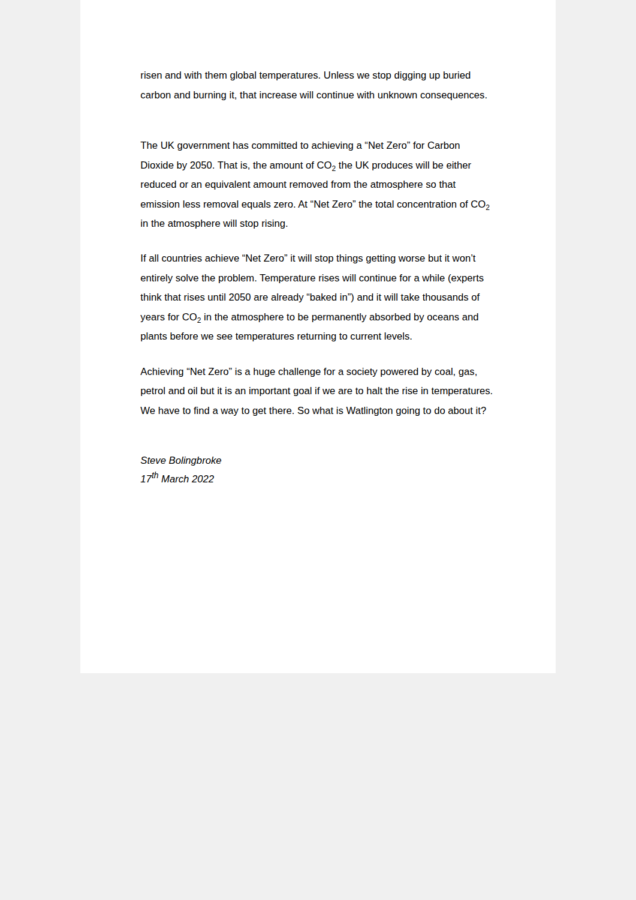risen and with them global temperatures. Unless we stop digging up buried carbon and burning it, that increase will continue with unknown consequences.
The UK government has committed to achieving a “Net Zero” for Carbon Dioxide by 2050. That is, the amount of CO2 the UK produces will be either reduced or an equivalent amount removed from the atmosphere so that emission less removal equals zero. At “Net Zero” the total concentration of CO2 in the atmosphere will stop rising.
If all countries achieve “Net Zero” it will stop things getting worse but it won’t entirely solve the problem. Temperature rises will continue for a while (experts think that rises until 2050 are already “baked in”) and it will take thousands of years for CO2 in the atmosphere to be permanently absorbed by oceans and plants before we see temperatures returning to current levels.
Achieving “Net Zero” is a huge challenge for a society powered by coal, gas, petrol and oil but it is an important goal if we are to halt the rise in temperatures. We have to find a way to get there. So what is Watlington going to do about it?
Steve Bolingbroke
17th March 2022